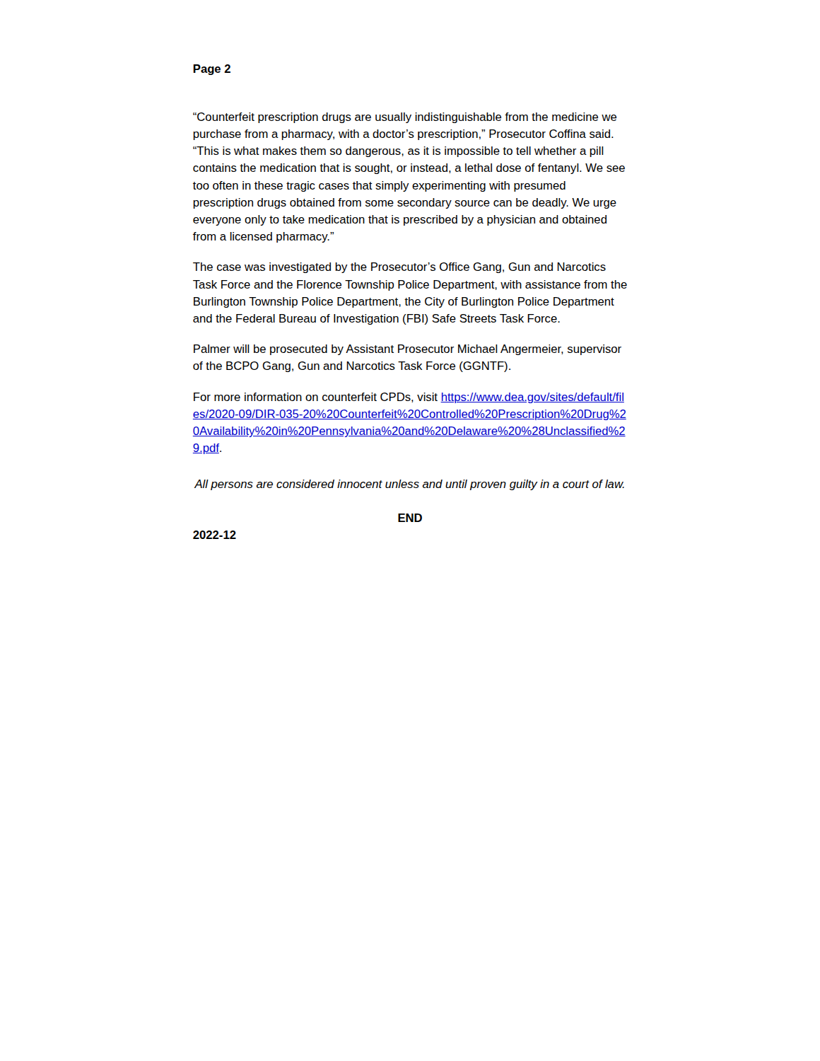Page 2
“Counterfeit prescription drugs are usually indistinguishable from the medicine we purchase from a pharmacy, with a doctor’s prescription,” Prosecutor Coffina said. “This is what makes them so dangerous, as it is impossible to tell whether a pill contains the medication that is sought, or instead, a lethal dose of fentanyl. We see too often in these tragic cases that simply experimenting with presumed prescription drugs obtained from some secondary source can be deadly. We urge everyone only to take medication that is prescribed by a physician and obtained from a licensed pharmacy.”
The case was investigated by the Prosecutor’s Office Gang, Gun and Narcotics Task Force and the Florence Township Police Department, with assistance from the Burlington Township Police Department, the City of Burlington Police Department and the Federal Bureau of Investigation (FBI) Safe Streets Task Force.
Palmer will be prosecuted by Assistant Prosecutor Michael Angermeier, supervisor of the BCPO Gang, Gun and Narcotics Task Force (GGNTF).
For more information on counterfeit CPDs, visit https://www.dea.gov/sites/default/files/2020-09/DIR-035-20%20Counterfeit%20Controlled%20Prescription%20Drug%20Availability%20in%20Pennsylvania%20and%20Delaware%20%28Unclassified%29.pdf.
All persons are considered innocent unless and until proven guilty in a court of law.
END
2022-12